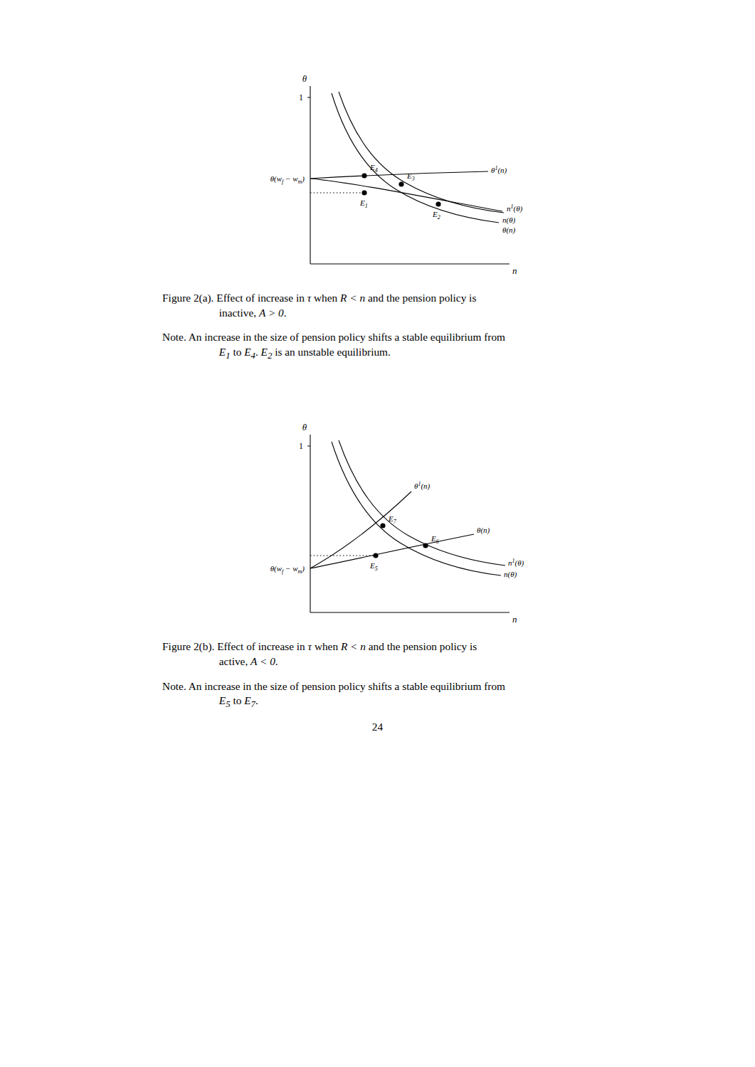θ 1 n E4 E3 E1 E2 θ1(n) n1(θ) n(θ) θ(n) θ(wf − wm)
Figure 2(a). Effect of increase in τ when R < n and the pension policy is inactive, A > 0.
Note. An increase in the size of pension policy shifts a stable equilibrium from E1 to E4. E2 is an unstable equilibrium.
θ 1 n E7 E6 E5 θ1(n) θ(n) n1(θ) n(θ) θ(wf − wm)
Figure 2(b). Effect of increase in τ when R < n and the pension policy is active, A < 0.
Note. An increase in the size of pension policy shifts a stable equilibrium from E5 to E7.
24